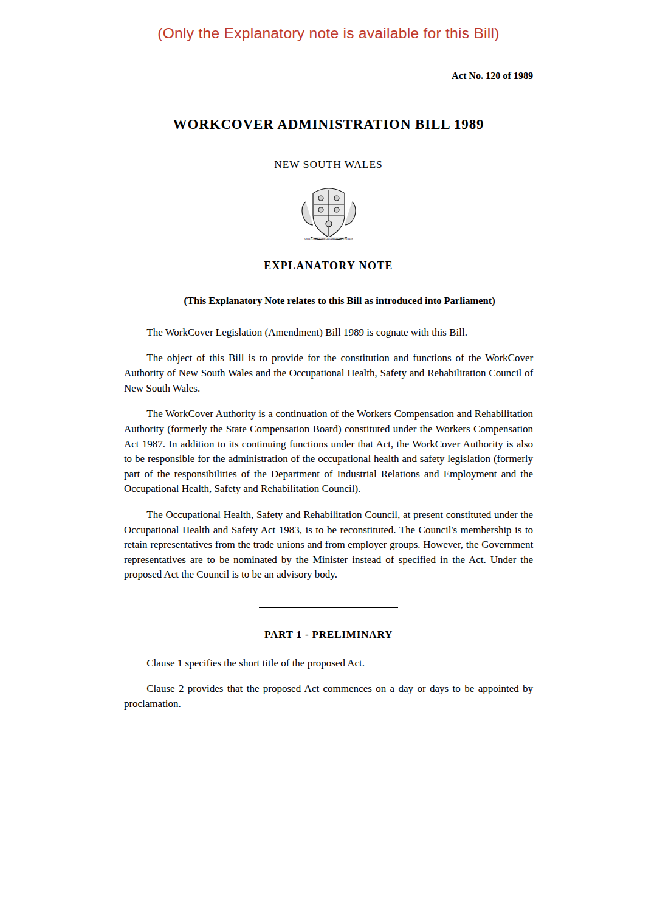(Only the Explanatory note is available for this Bill)
Act No. 120 of 1989
WORKCOVER ADMINISTRATION BILL 1989
NEW SOUTH WALES
ORTA RECENS QUAM PURA NITES
EXPLANATORY NOTE
(This Explanatory Note relates to this Bill as introduced into Parliament)
The WorkCover Legislation (Amendment) Bill 1989 is cognate with this Bill.
The object of this Bill is to provide for the constitution and functions of the WorkCover Authority of New South Wales and the Occupational Health, Safety and Rehabilitation Council of New South Wales.
The WorkCover Authority is a continuation of the Workers Compensation and Rehabilitation Authority (formerly the State Compensation Board) constituted under the Workers Compensation Act 1987. In addition to its continuing functions under that Act, the WorkCover Authority is also to be responsible for the administration of the occupational health and safety legislation (formerly part of the responsibilities of the Department of Industrial Relations and Employment and the Occupational Health, Safety and Rehabilitation Council).
The Occupational Health, Safety and Rehabilitation Council, at present constituted under the Occupational Health and Safety Act 1983, is to be reconstituted. The Council's membership is to retain representatives from the trade unions and from employer groups. However, the Government representatives are to be nominated by the Minister instead of specified in the Act. Under the proposed Act the Council is to be an advisory body.
PART 1 - PRELIMINARY
Clause 1 specifies the short title of the proposed Act.
Clause 2 provides that the proposed Act commences on a day or days to be appointed by proclamation.